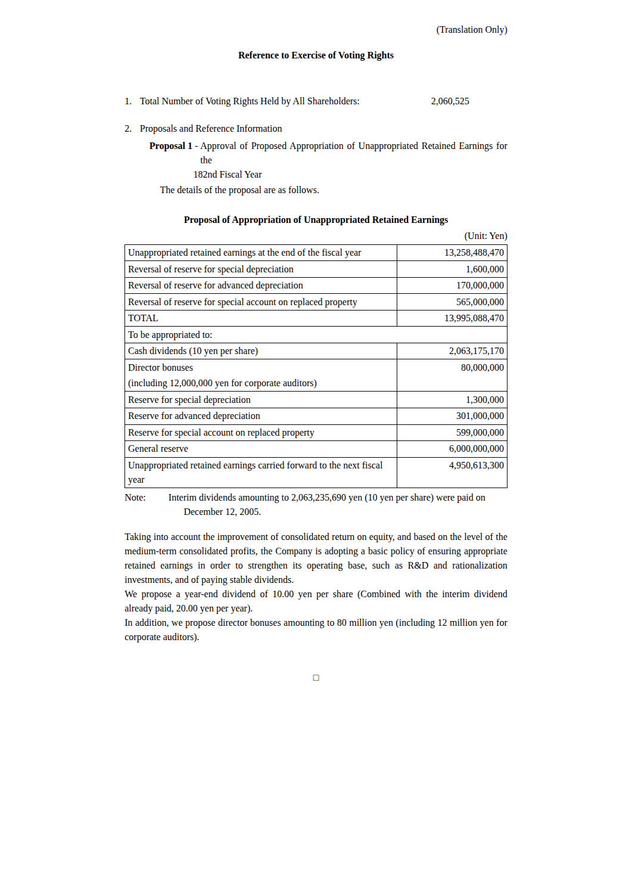(Translation Only)
Reference to Exercise of Voting Rights
1.
Total Number of Voting Rights Held by All Shareholders: 2,060,525
2.
Proposals and Reference Information
Proposal 1 - Approval of Proposed Appropriation of Unappropriated Retained Earnings for the
182nd Fiscal Year
The details of the proposal are as follows.
Proposal of Appropriation of Unappropriated Retained Earnings
(Unit: Yen)
| Unappropriated retained earnings at the end of the fiscal year | 13,258,488,470 |
| Reversal of reserve for special depreciation | 1,600,000 |
| Reversal of reserve for advanced depreciation | 170,000,000 |
| Reversal of reserve for special account on replaced property | 565,000,000 |
| TOTAL | 13,995,088,470 |
| To be appropriated to: |
| Cash dividends (10 yen per share) | 2,063,175,170 |
| Director bonuses | 80,000,000 |
| (including 12,000,000 yen for corporate auditors) | |
| Reserve for special depreciation | 1,300,000 |
| Reserve for advanced depreciation | 301,000,000 |
| Reserve for special account on replaced property | 599,000,000 |
| General reserve | 6,000,000,000 |
| Unappropriated retained earnings carried forward to the next fiscal year | 4,950,613,300 |
Note:
Interim dividends amounting to 2,063,235,690 yen (10 yen per share) were paid on
December 12, 2005.
Taking into account the improvement of consolidated return on equity, and based on the level of the medium-term consolidated profits, the Company is adopting a basic policy of ensuring appropriate retained earnings in order to strengthen its operating base, such as R&D and rationalization investments, and of paying stable dividends.
We propose a year-end dividend of 10.00 yen per share (Combined with the interim dividend already paid, 20.00 yen per year).
In addition, we propose director bonuses amounting to 80 million yen (including 12 million yen for corporate auditors).
□